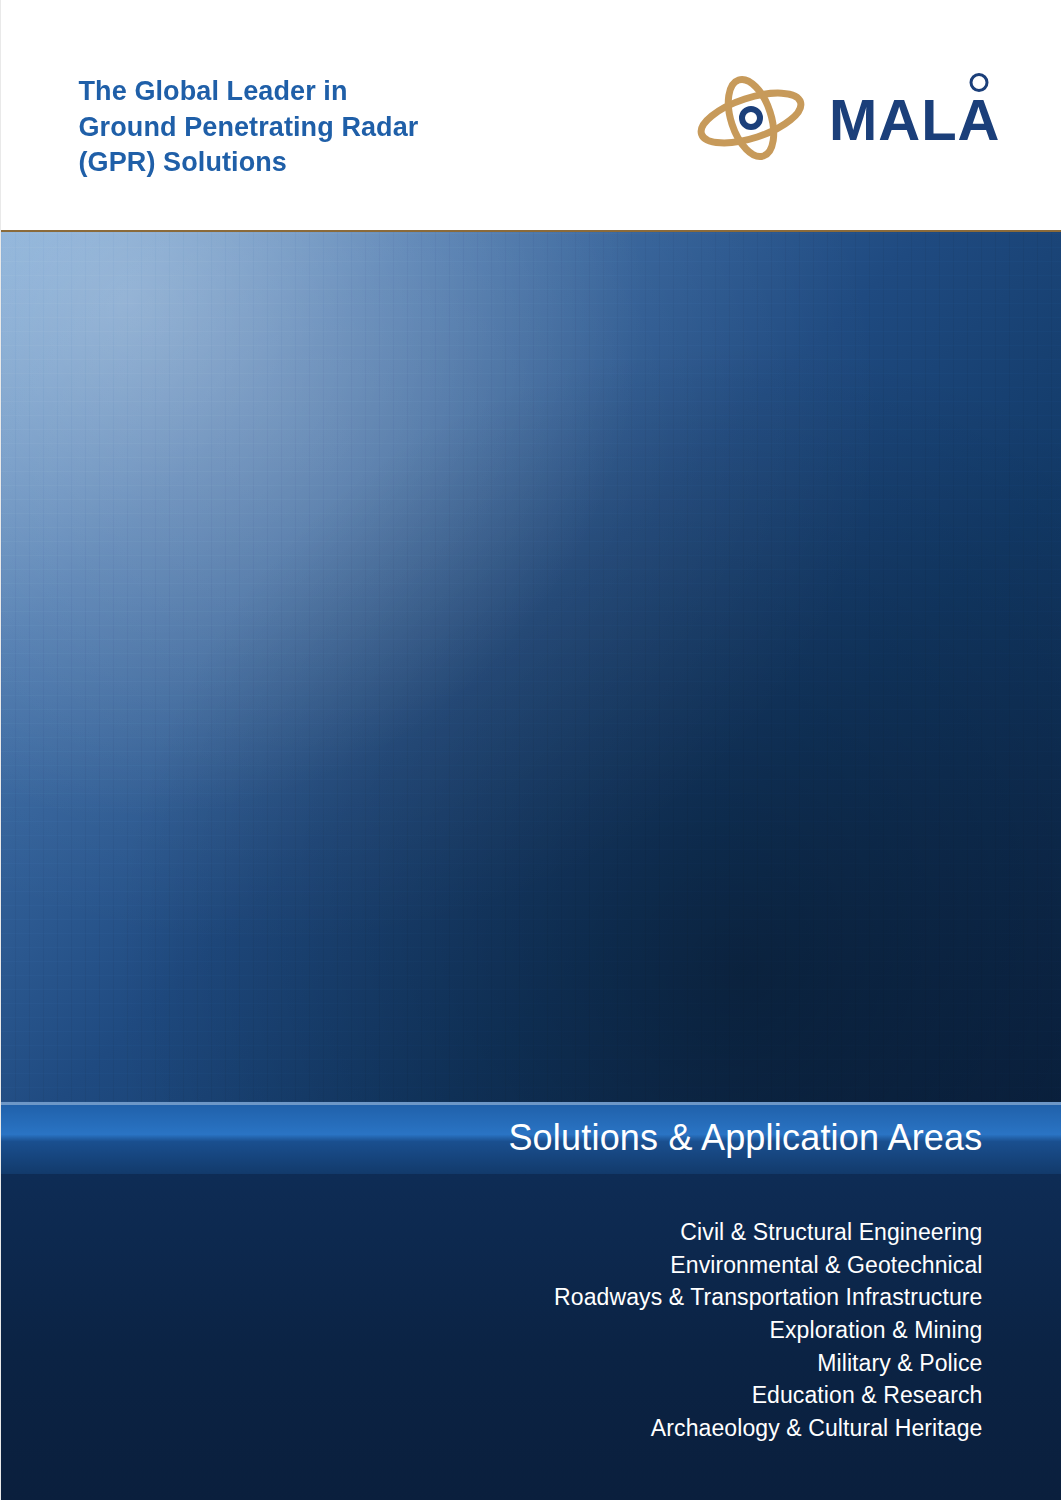The Global Leader in
Ground Penetrating Radar
(GPR) Solutions
MALA
Solutions & Application Areas
Civil & Structural Engineering
Environmental & Geotechnical
Roadways & Transportation Infrastructure
Exploration & Mining
Military & Police
Education & Research
Archaeology & Cultural Heritage